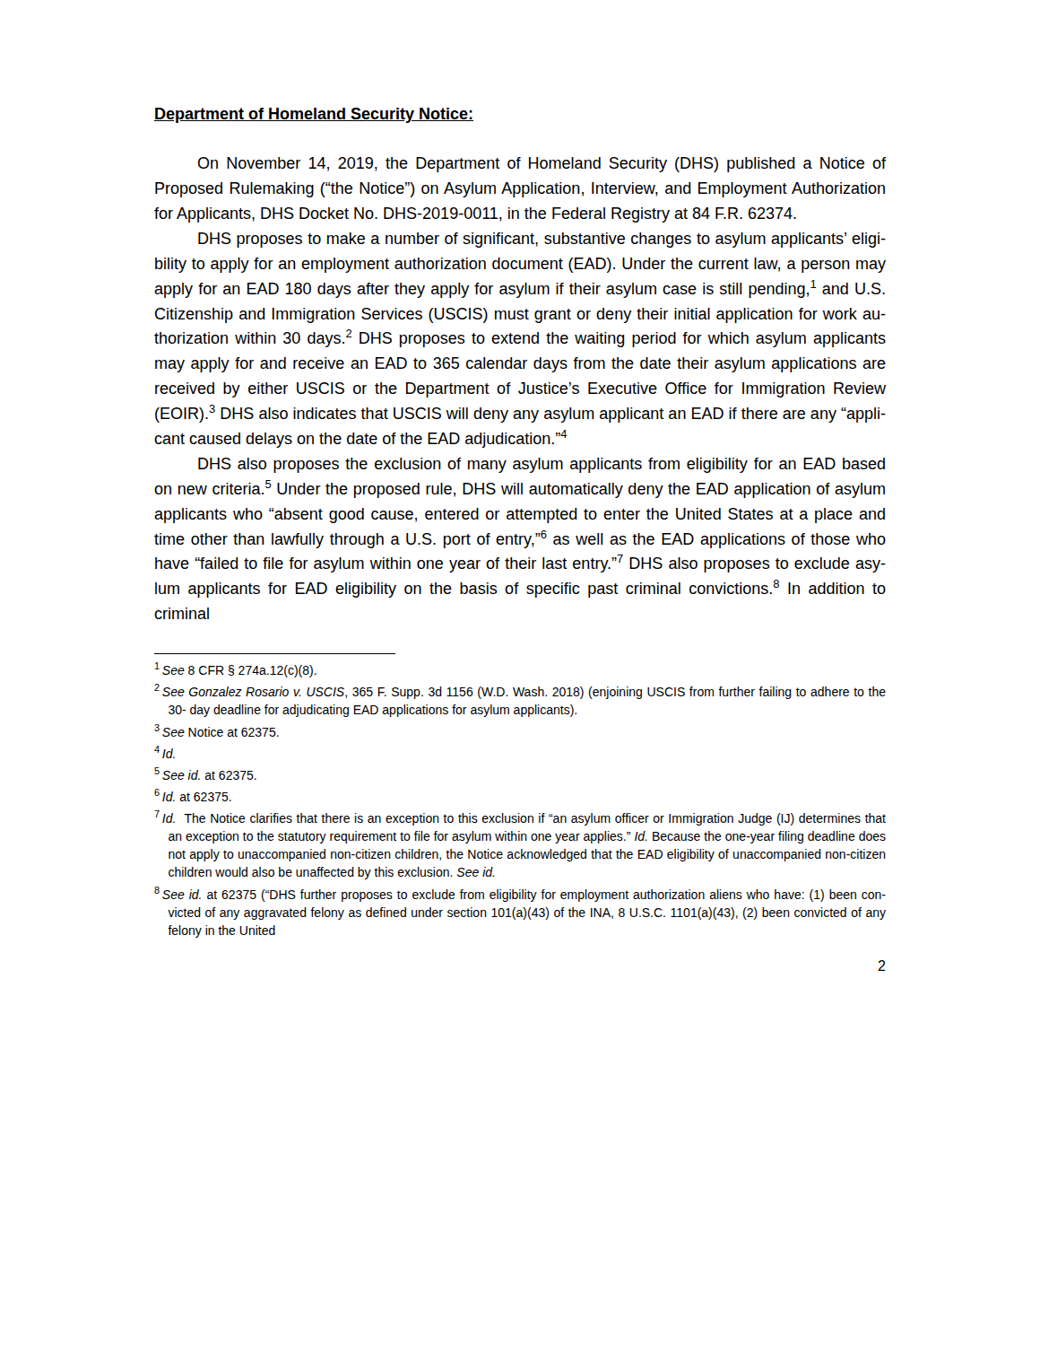Department of Homeland Security Notice:
On November 14, 2019, the Department of Homeland Security (DHS) published a Notice of Proposed Rulemaking (“the Notice”) on Asylum Application, Interview, and Employment Authorization for Applicants, DHS Docket No. DHS-2019-0011, in the Federal Registry at 84 F.R. 62374.
DHS proposes to make a number of significant, substantive changes to asylum applicants’ eligibility to apply for an employment authorization document (EAD). Under the current law, a person may apply for an EAD 180 days after they apply for asylum if their asylum case is still pending,1 and U.S. Citizenship and Immigration Services (USCIS) must grant or deny their initial application for work authorization within 30 days.2 DHS proposes to extend the waiting period for which asylum applicants may apply for and receive an EAD to 365 calendar days from the date their asylum applications are received by either USCIS or the Department of Justice’s Executive Office for Immigration Review (EOIR).3 DHS also indicates that USCIS will deny any asylum applicant an EAD if there are any “applicant caused delays on the date of the EAD adjudication.”4
DHS also proposes the exclusion of many asylum applicants from eligibility for an EAD based on new criteria.5 Under the proposed rule, DHS will automatically deny the EAD application of asylum applicants who “absent good cause, entered or attempted to enter the United States at a place and time other than lawfully through a U.S. port of entry,”6 as well as the EAD applications of those who have “failed to file for asylum within one year of their last entry.”7 DHS also proposes to exclude asylum applicants for EAD eligibility on the basis of specific past criminal convictions.8 In addition to criminal
1 See 8 CFR § 274a.12(c)(8).
2 See Gonzalez Rosario v. USCIS, 365 F. Supp. 3d 1156 (W.D. Wash. 2018) (enjoining USCIS from further failing to adhere to the 30- day deadline for adjudicating EAD applications for asylum applicants).
3 See Notice at 62375.
4 Id.
5 See id. at 62375.
6 Id. at 62375.
7 Id. The Notice clarifies that there is an exception to this exclusion if “an asylum officer or Immigration Judge (IJ) determines that an exception to the statutory requirement to file for asylum within one year applies.” Id. Because the one-year filing deadline does not apply to unaccompanied non-citizen children, the Notice acknowledged that the EAD eligibility of unaccompanied non-citizen children would also be unaffected by this exclusion. See id.
8 See id. at 62375 (“DHS further proposes to exclude from eligibility for employment authorization aliens who have: (1) been convicted of any aggravated felony as defined under section 101(a)(43) of the INA, 8 U.S.C. 1101(a)(43), (2) been convicted of any felony in the United
2